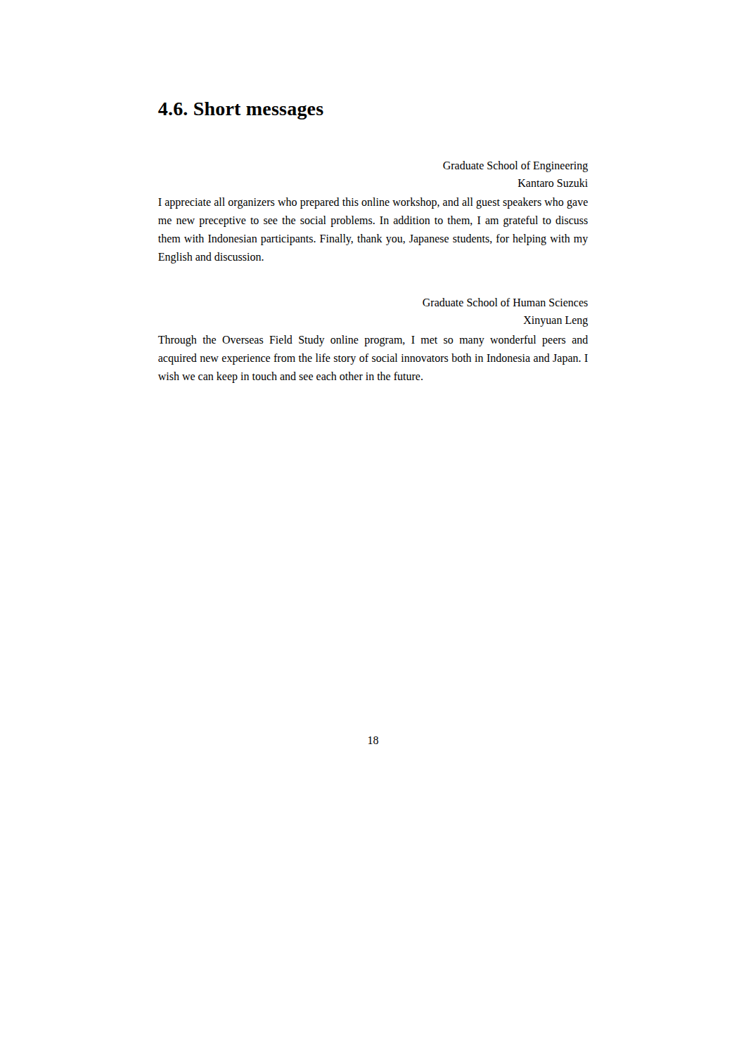4.6. Short messages
Graduate School of Engineering
Kantaro Suzuki
I appreciate all organizers who prepared this online workshop, and all guest speakers who gave me new preceptive to see the social problems. In addition to them, I am grateful to discuss them with Indonesian participants. Finally, thank you, Japanese students, for helping with my English and discussion.
Graduate School of Human Sciences
Xinyuan Leng
Through the Overseas Field Study online program, I met so many wonderful peers and acquired new experience from the life story of social innovators both in Indonesia and Japan. I wish we can keep in touch and see each other in the future.
18